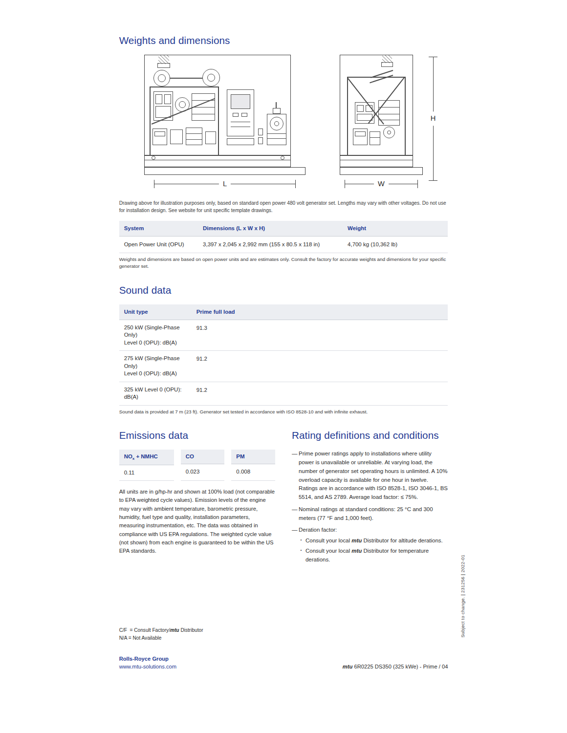Weights and dimensions
L
H
W
Drawing above for illustration purposes only, based on standard open power 480 volt generator set. Lengths may vary with other voltages. Do not use for installation design. See website for unit specific template drawings.
| System | Dimensions (L x W x H) | Weight |
| --- | --- | --- |
| Open Power Unit (OPU) | 3,397 x 2,045 x 2,992 mm (155 x 80.5 x 118 in) | 4,700 kg (10,362 lb) |
Weights and dimensions are based on open power units and are estimates only. Consult the factory for accurate weights and dimensions for your specific generator set.
Sound data
| Unit type | Prime full load |
| --- | --- |
| 250 kW (Single-Phase Only) Level 0 (OPU): dB(A) | 91.3 |
| 275 kW (Single-Phase Only) Level 0 (OPU): dB(A) | 91.2 |
| 325 kW Level 0 (OPU): dB(A) | 91.2 |
Sound data is provided at 7 m (23 ft). Generator set tested in accordance with ISO 8528-10 and with infinite exhaust.
Emissions data
| NO x + NMHC |
| --- |
| 0.11 |
| CO |
| --- |
| 0.023 |
| PM |
| --- |
| 0.008 |
All units are in g/hp-hr and shown at 100% load (not comparable to EPA weighted cycle values). Emission levels of the engine may vary with ambient temperature, barometric pressure, humidity, fuel type and quality, installation parameters, measuring instrumentation, etc. The data was obtained in compliance with US EPA regulations. The weighted cycle value (not shown) from each engine is guaranteed to be within the US EPA standards.
Rating definitions and conditions
Prime power ratings apply to installations where utility power is unavailable or unreliable. At varying load, the number of generator set operating hours is unlimited. A 10% overload capacity is available for one hour in twelve. Ratings are in accordance with ISO 8528-1, ISO 3046-1, BS 5514, and AS 2789. Average load factor: ≤ 75%.
Nominal ratings at standard conditions: 25 °C and 300 meters (77 °F and 1,000 feet).
Deration factor:
Consult your local mtu Distributor for altitude derations.
Consult your local mtu Distributor for temperature derations.
C/F = Consult Factory/mtu Distributor
N/A = Not Available
Rolls-Royce Group www.mtu-solutions.com
mtu 6R0225 DS350 (325 kWe) - Prime / 04
Subject to change. | 231256 | 2022-01